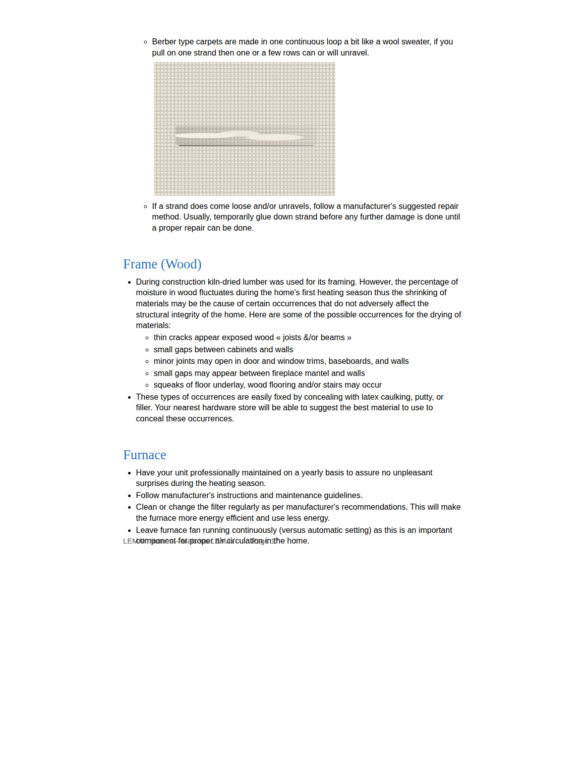Berber type carpets are made in one continuous loop a bit like a wool sweater, if you pull on one strand then one or a few rows can or will unravel.
If a strand does come loose and/or unravels, follow a manufacturer's suggested repair method. Usually, temporarily glue down strand before any further damage is done until a proper repair can be done.
Frame (Wood)
During construction kiln-dried lumber was used for its framing. However, the percentage of moisture in wood fluctuates during the home's first heating season thus the shrinking of materials may be the cause of certain occurrences that do not adversely affect the structural integrity of the home. Here are some of the possible occurrences for the drying of materials:
thin cracks appear exposed wood « joists &/or beams »
small gaps between cabinets and walls
minor joints may open in door and window trims, baseboards, and walls
small gaps may appear between fireplace mantel and walls
squeaks of floor underlay, wood flooring and/or stairs may occur
These types of occurrences are easily fixed by concealing with latex caulking, putty, or filler. Your nearest hardware store will be able to suggest the best material to use to conceal these occurrences.
Furnace
Have your unit professionally maintained on a yearly basis to assure no unpleasant surprises during the heating season.
Follow manufacturer's instructions and maintenance guidelines.
Clean or change the filter regularly as per manufacturer's recommendations. This will make the furnace more energy efficient and use less energy.
Leave furnace fan running continuously (versus automatic setting) as this is an important component for proper air circulation in the home.
LEMAY Homes – Maisons LEMAY Page 17